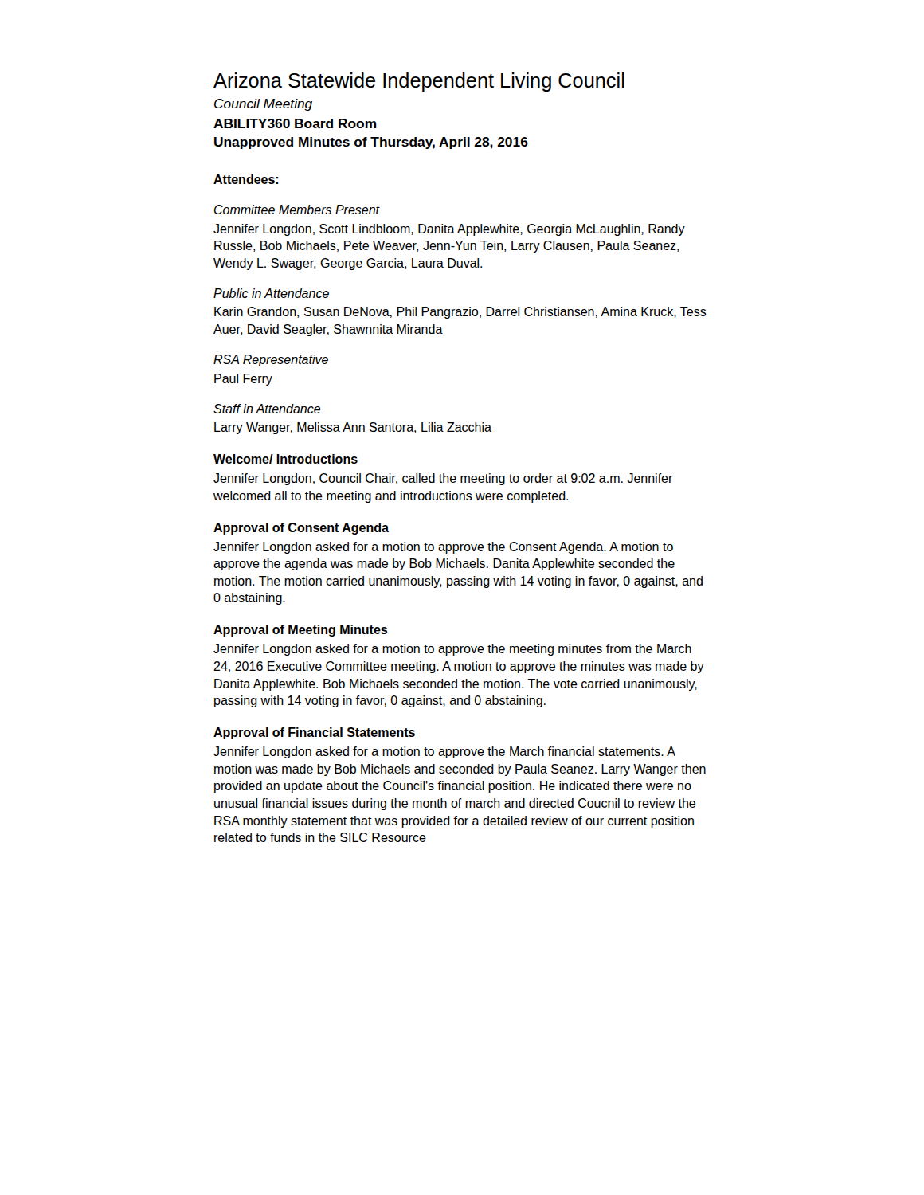Arizona Statewide Independent Living Council
Council Meeting
ABILITY360 Board Room
Unapproved Minutes of Thursday, April 28, 2016
Attendees:
Committee Members Present
Jennifer Longdon, Scott Lindbloom, Danita Applewhite, Georgia McLaughlin, Randy Russle, Bob Michaels, Pete Weaver, Jenn-Yun Tein, Larry Clausen, Paula Seanez, Wendy L. Swager, George Garcia, Laura Duval.
Public in Attendance
Karin Grandon, Susan DeNova, Phil Pangrazio, Darrel Christiansen, Amina Kruck, Tess Auer, David Seagler, Shawnnita Miranda
RSA Representative
Paul Ferry
Staff in Attendance
Larry Wanger, Melissa Ann Santora, Lilia Zacchia
Welcome/ Introductions
Jennifer Longdon, Council Chair, called the meeting to order at 9:02 a.m. Jennifer welcomed all to the meeting and introductions were completed.
Approval of Consent Agenda
Jennifer Longdon asked for a motion to approve the Consent Agenda. A motion to approve the agenda was made by Bob Michaels. Danita Applewhite seconded the motion. The motion carried unanimously, passing with 14 voting in favor, 0 against, and 0 abstaining.
Approval of Meeting Minutes
Jennifer Longdon asked for a motion to approve the meeting minutes from the March 24, 2016 Executive Committee meeting. A motion to approve the minutes was made by Danita Applewhite. Bob Michaels seconded the motion. The vote carried unanimously, passing with 14 voting in favor, 0 against, and 0 abstaining.
Approval of Financial Statements
Jennifer Longdon asked for a motion to approve the March financial statements. A motion was made by Bob Michaels and seconded by Paula Seanez. Larry Wanger then provided an update about the Council's financial position. He indicated there were no unusual financial issues during the month of march and directed Coucnil to review the RSA monthly statement that was provided for a detailed review of our current position related to funds in the SILC Resource